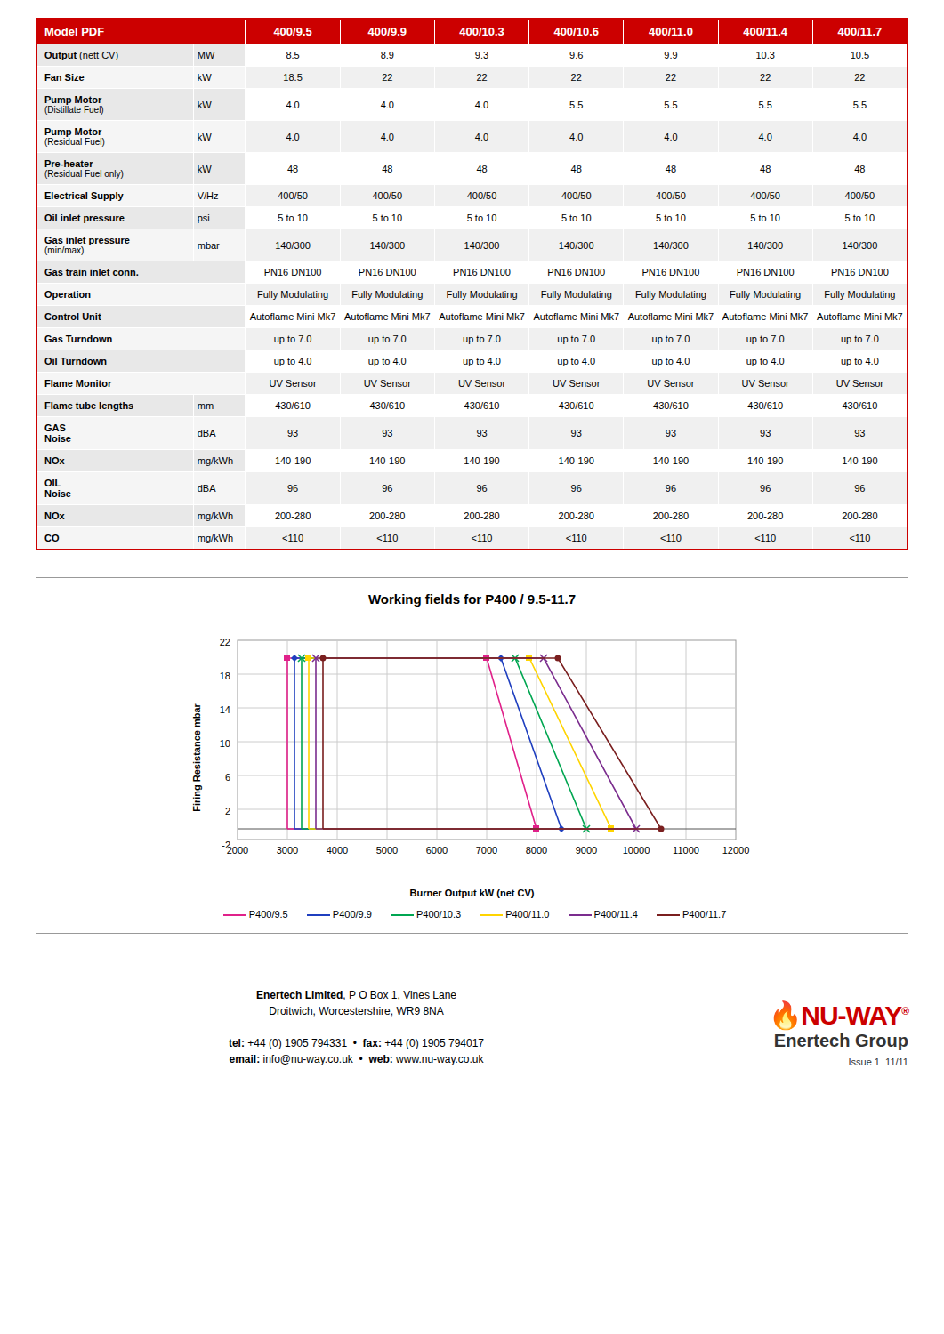| Model PDF | 400/9.5 | 400/9.9 | 400/10.3 | 400/10.6 | 400/11.0 | 400/11.4 | 400/11.7 |
| --- | --- | --- | --- | --- | --- | --- | --- |
| Output (nett CV) | MW | 8.5 | 8.9 | 9.3 | 9.6 | 9.9 | 10.3 | 10.5 |
| Fan Size | kW | 18.5 | 22 | 22 | 22 | 22 | 22 | 22 |
| Pump Motor (Distillate Fuel) | kW | 4.0 | 4.0 | 4.0 | 5.5 | 5.5 | 5.5 | 5.5 |
| Pump Motor (Residual Fuel) | kW | 4.0 | 4.0 | 4.0 | 4.0 | 4.0 | 4.0 | 4.0 |
| Pre-heater (Residual Fuel only) | kW | 48 | 48 | 48 | 48 | 48 | 48 | 48 |
| Electrical Supply | V/Hz | 400/50 | 400/50 | 400/50 | 400/50 | 400/50 | 400/50 | 400/50 |
| Oil inlet pressure | psi | 5 to 10 | 5 to 10 | 5 to 10 | 5 to 10 | 5 to 10 | 5 to 10 | 5 to 10 |
| Gas inlet pressure (min/max) | mbar | 140/300 | 140/300 | 140/300 | 140/300 | 140/300 | 140/300 | 140/300 |
| Gas train inlet conn. | PN16 DN100 | PN16 DN100 | PN16 DN100 | PN16 DN100 | PN16 DN100 | PN16 DN100 | PN16 DN100 |
| Operation | Fully Modulating | Fully Modulating | Fully Modulating | Fully Modulating | Fully Modulating | Fully Modulating | Fully Modulating |
| Control Unit | Autoflame Mini Mk7 | Autoflame Mini Mk7 | Autoflame Mini Mk7 | Autoflame Mini Mk7 | Autoflame Mini Mk7 | Autoflame Mini Mk7 | Autoflame Mini Mk7 |
| Gas Turndown | up to 7.0 | up to 7.0 | up to 7.0 | up to 7.0 | up to 7.0 | up to 7.0 | up to 7.0 |
| Oil Turndown | up to 4.0 | up to 4.0 | up to 4.0 | up to 4.0 | up to 4.0 | up to 4.0 | up to 4.0 |
| Flame Monitor | UV Sensor | UV Sensor | UV Sensor | UV Sensor | UV Sensor | UV Sensor | UV Sensor |
| Flame tube lengths | mm | 430/610 | 430/610 | 430/610 | 430/610 | 430/610 | 430/610 | 430/610 |
| GAS Noise | dBA | 93 | 93 | 93 | 93 | 93 | 93 | 93 |
| NOx | mg/kWh | 140-190 | 140-190 | 140-190 | 140-190 | 140-190 | 140-190 | 140-190 |
| OIL Noise | dBA | 96 | 96 | 96 | 96 | 96 | 96 | 96 |
| NOx | mg/kWh | 200-280 | 200-280 | 200-280 | 200-280 | 200-280 | 200-280 | 200-280 |
| CO | mg/kWh | <110 | <110 | <110 | <110 | <110 | <110 | <110 |
Working fields for P400 / 9.5-11.7
Firing Resistance mbar 22 18 14 10 6 2 -2 2000 3000 4000 5000 6000 7000 8000 9000 10000 11000 12000
Burner Output kW (net CV)
P400/9.5 P400/9.9 P400/10.3 P400/11.0 P400/11.4 P400/11.7
Enertech Limited, P O Box 1, Vines Lane
Droitwich, Worcestershire, WR9 8NA
tel: +44 (0) 1905 794331 • fax: +44 (0) 1905 794017
email: info@nu-way.co.uk • web: www.nu-way.co.uk
🔥NU-WAY®
Enertech Group
Issue 1 11/11